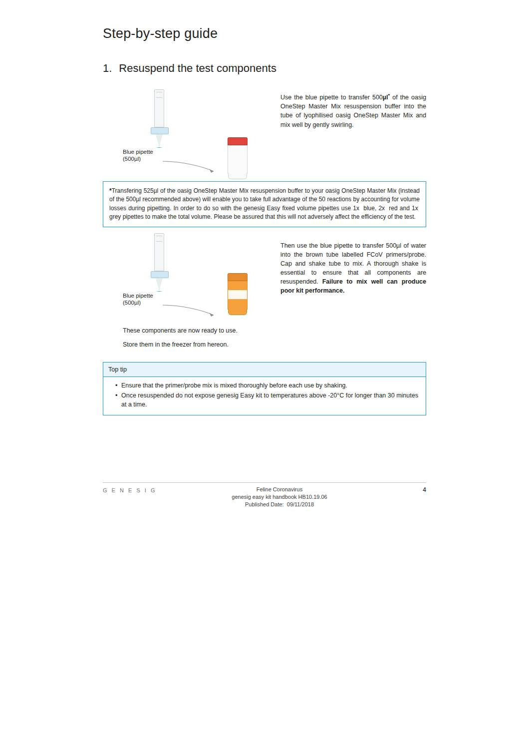Step-by-step guide
1. Resuspend the test components
Blue pipette
(500µl)
Use the blue pipette to transfer 500µl* of the oasig OneStep Master Mix resuspension buffer into the tube of lyophilised oasig OneStep Master Mix and mix well by gently swirling.
*Transfering 525µl of the oasig OneStep Master Mix resuspension buffer to your oasig OneStep Master Mix (instead of the 500µl recommended above) will enable you to take full advantage of the 50 reactions by accounting for volume losses during pipetting. In order to do so with the genesig Easy fixed volume pipettes use 1x blue, 2x red and 1x grey pipettes to make the total volume. Please be assured that this will not adversely affect the efficiency of the test.
Blue pipette
(500µl)
Then use the blue pipette to transfer 500µl of water into the brown tube labelled FCoV primers/probe. Cap and shake tube to mix. A thorough shake is essential to ensure that all components are resuspended. Failure to mix well can produce poor kit performance.
These components are now ready to use.
Store them in the freezer from hereon.
Top tip
Ensure that the primer/probe mix is mixed thoroughly before each use by shaking.
Once resuspended do not expose genesig Easy kit to temperatures above -20°C for longer than 30 minutes at a time.
G E N E S I G
Feline Coronavirus
genesig easy kit handbook HB10.19.06
Published Date: 09/11/2018
4